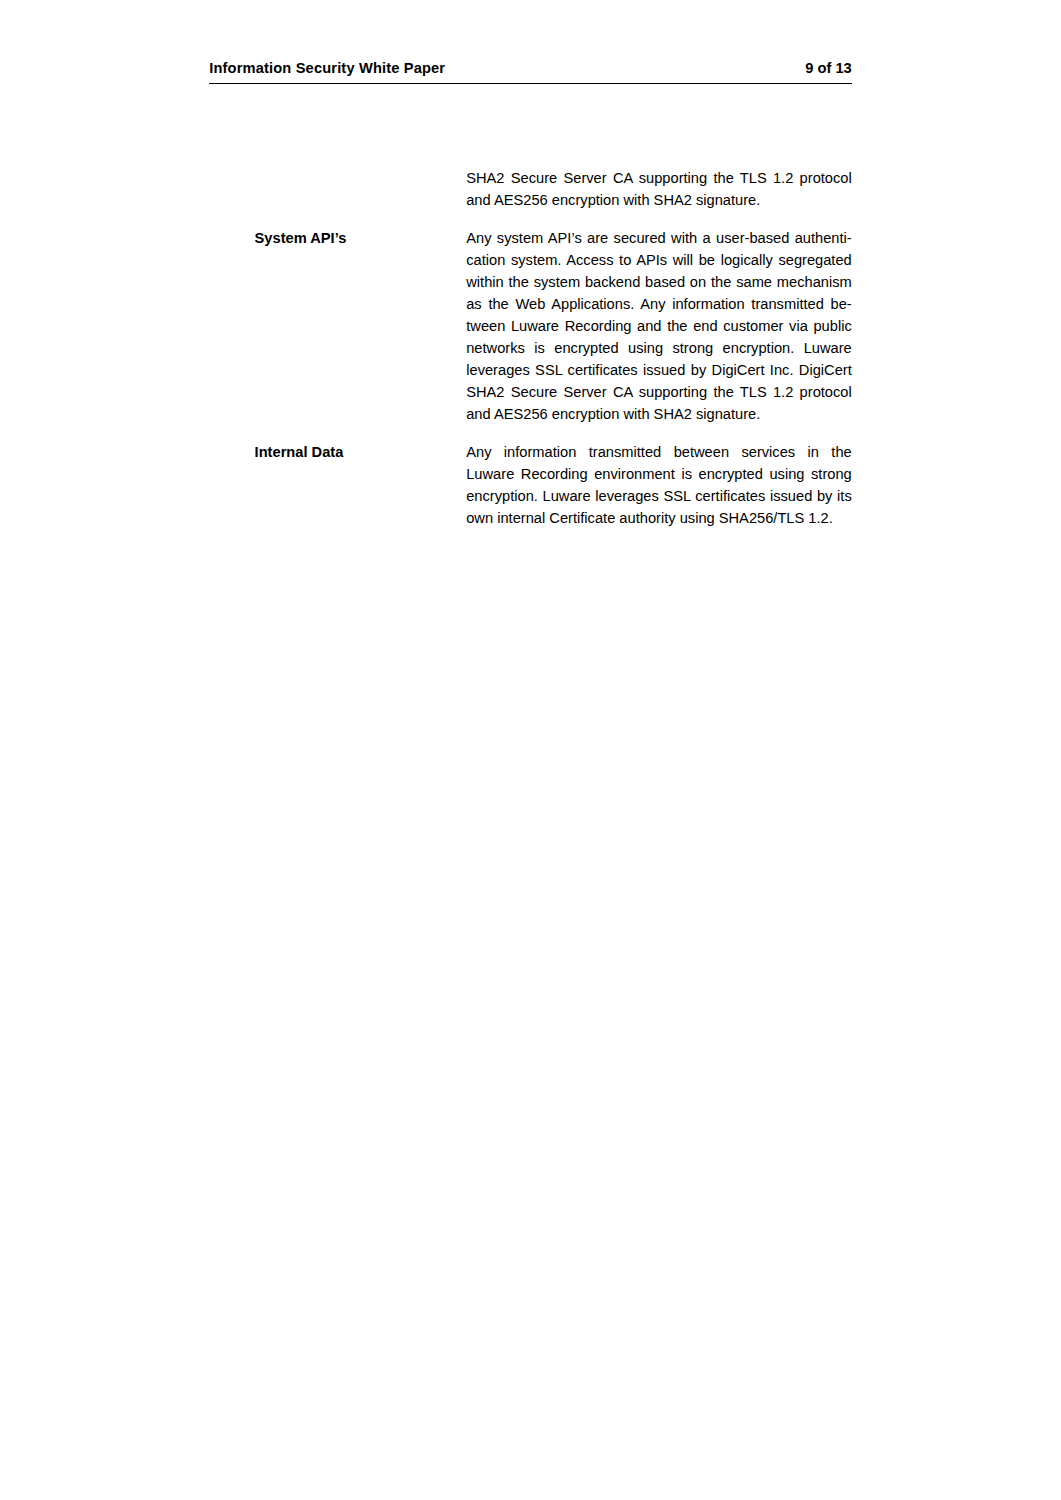Information Security White Paper 9 of 13
SHA2 Secure Server CA supporting the TLS 1.2 protocol and AES256 encryption with SHA2 signature.
System API’s
Any system API’s are secured with a user-based authentication system. Access to APIs will be logically segregated within the system backend based on the same mechanism as the Web Applications. Any information transmitted between Luware Recording and the end customer via public networks is encrypted using strong encryption. Luware leverages SSL certificates issued by DigiCert Inc. DigiCert SHA2 Secure Server CA supporting the TLS 1.2 protocol and AES256 encryption with SHA2 signature.
Internal Data
Any information transmitted between services in the Luware Recording environment is encrypted using strong encryption. Luware leverages SSL certificates issued by its own internal Certificate authority using SHA256/TLS 1.2.